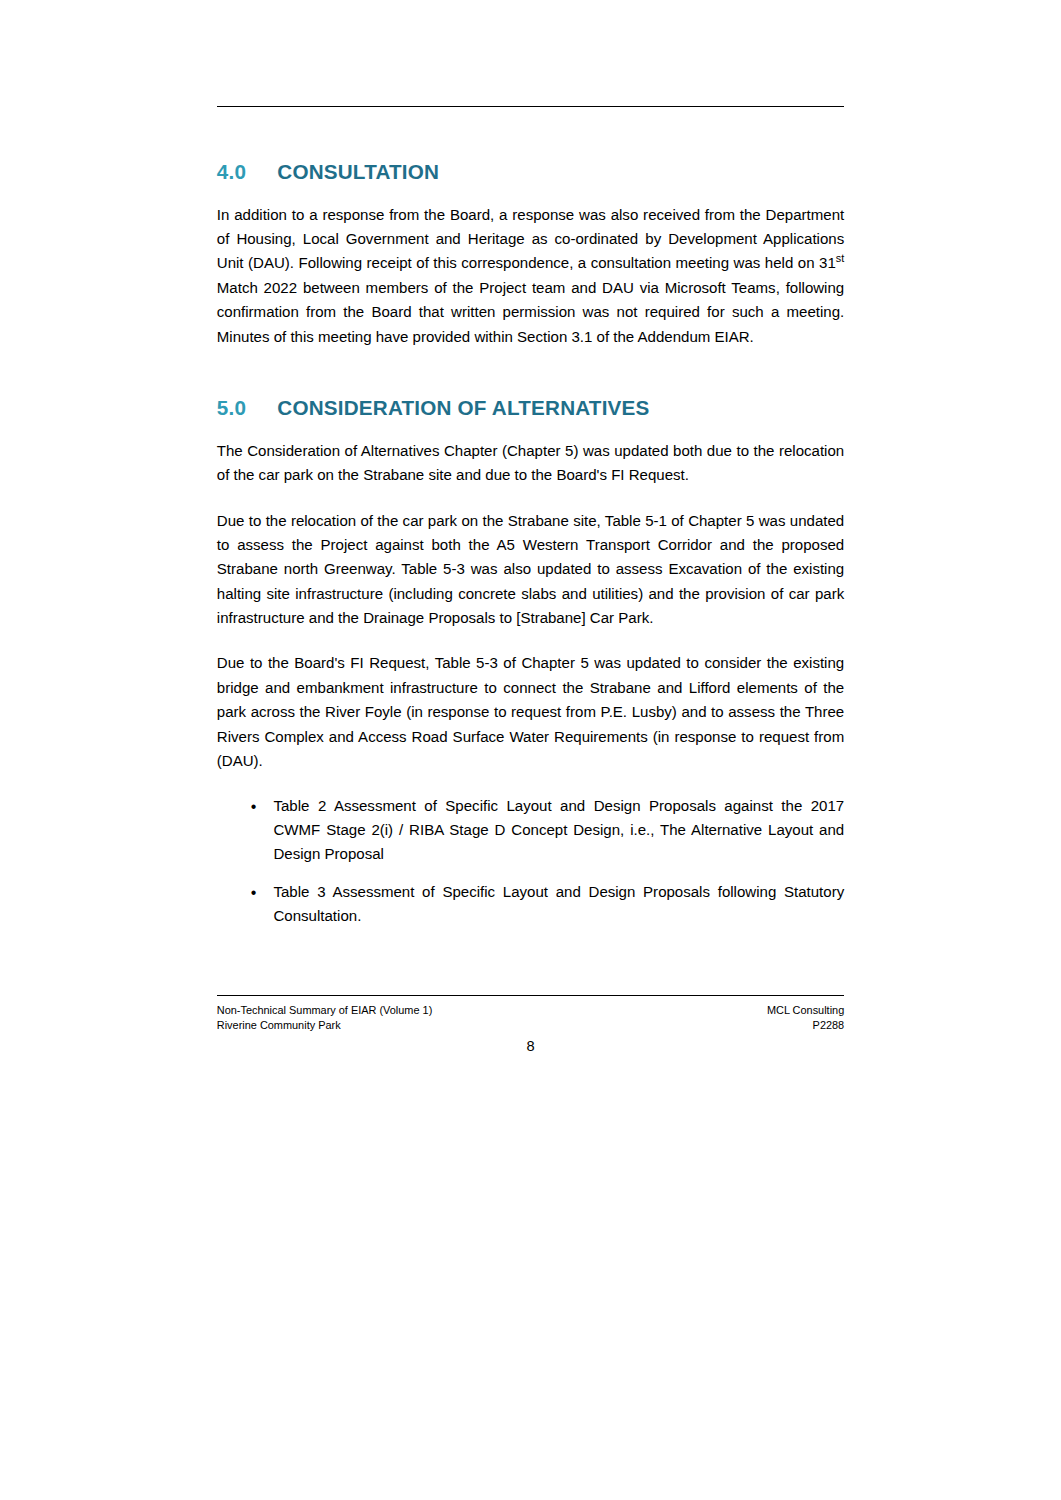4.0 CONSULTATION
In addition to a response from the Board, a response was also received from the Department of Housing, Local Government and Heritage as co-ordinated by Development Applications Unit (DAU). Following receipt of this correspondence, a consultation meeting was held on 31st Match 2022 between members of the Project team and DAU via Microsoft Teams, following confirmation from the Board that written permission was not required for such a meeting. Minutes of this meeting have provided within Section 3.1 of the Addendum EIAR.
5.0 CONSIDERATION OF ALTERNATIVES
The Consideration of Alternatives Chapter (Chapter 5) was updated both due to the relocation of the car park on the Strabane site and due to the Board's FI Request.
Due to the relocation of the car park on the Strabane site, Table 5-1 of Chapter 5 was undated to assess the Project against both the A5 Western Transport Corridor and the proposed Strabane north Greenway. Table 5-3 was also updated to assess Excavation of the existing halting site infrastructure (including concrete slabs and utilities) and the provision of car park infrastructure and the Drainage Proposals to [Strabane] Car Park.
Due to the Board's FI Request, Table 5-3 of Chapter 5 was updated to consider the existing bridge and embankment infrastructure to connect the Strabane and Lifford elements of the park across the River Foyle (in response to request from P.E. Lusby) and to assess the Three Rivers Complex and Access Road Surface Water Requirements (in response to request from (DAU).
Table 2 Assessment of Specific Layout and Design Proposals against the 2017 CWMF Stage 2(i) / RIBA Stage D Concept Design, i.e., The Alternative Layout and Design Proposal
Table 3 Assessment of Specific Layout and Design Proposals following Statutory Consultation.
Non-Technical Summary of EIAR (Volume 1)
Riverine Community Park
MCL Consulting
P2288
8